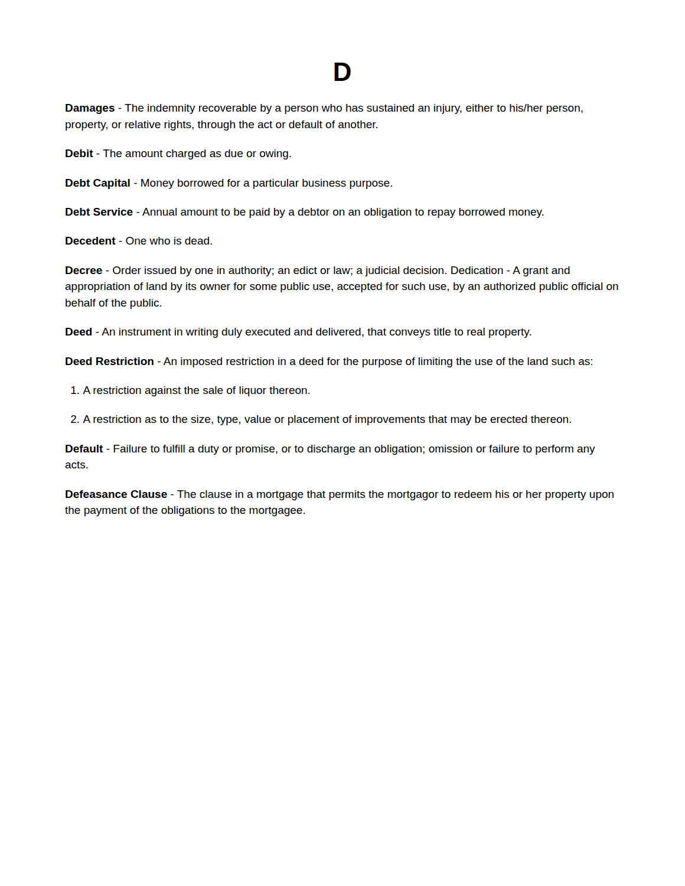D
Damages - The indemnity recoverable by a person who has sustained an injury, either to his/her person, property, or relative rights, through the act or default of another.
Debit - The amount charged as due or owing.
Debt Capital - Money borrowed for a particular business purpose.
Debt Service - Annual amount to be paid by a debtor on an obligation to repay borrowed money.
Decedent - One who is dead.
Decree - Order issued by one in authority; an edict or law; a judicial decision. Dedication - A grant and appropriation of land by its owner for some public use, accepted for such use, by an authorized public official on behalf of the public.
Deed - An instrument in writing duly executed and delivered, that conveys title to real property.
Deed Restriction - An imposed restriction in a deed for the purpose of limiting the use of the land such as:
A restriction against the sale of liquor thereon.
A restriction as to the size, type, value or placement of improvements that may be erected thereon.
Default - Failure to fulfill a duty or promise, or to discharge an obligation; omission or failure to perform any acts.
Defeasance Clause - The clause in a mortgage that permits the mortgagor to redeem his or her property upon the payment of the obligations to the mortgagee.